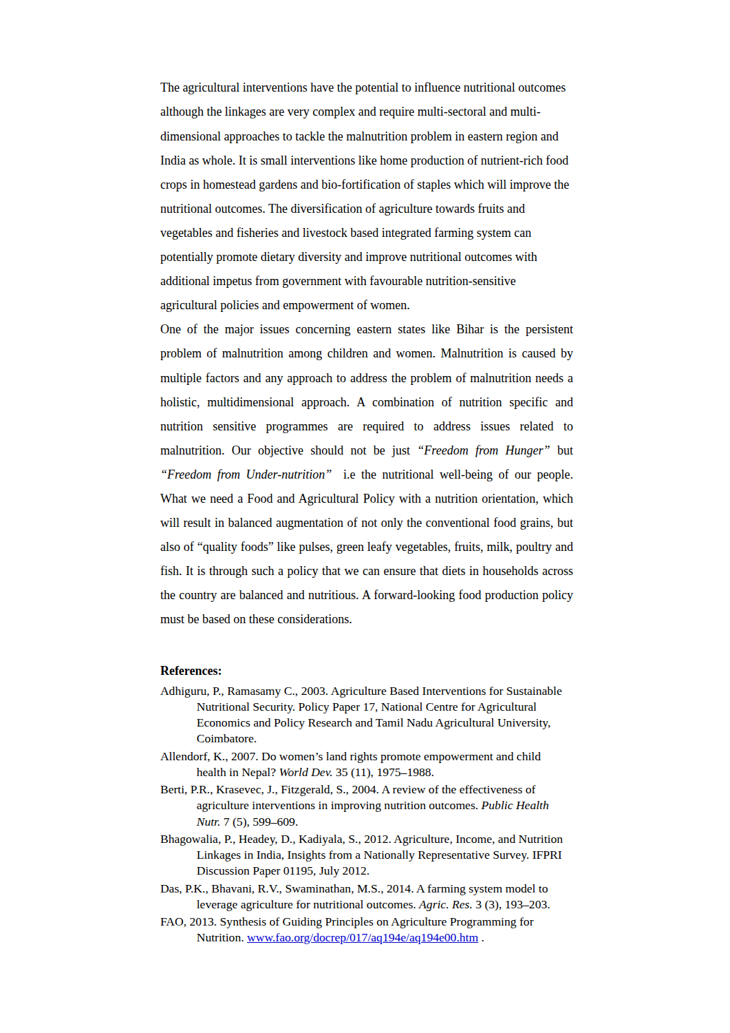The agricultural interventions have the potential to influence nutritional outcomes although the linkages are very complex and require multi-sectoral and multi-dimensional approaches to tackle the malnutrition problem in eastern region and India as whole. It is small interventions like home production of nutrient-rich food crops in homestead gardens and bio-fortification of staples which will improve the nutritional outcomes. The diversification of agriculture towards fruits and vegetables and fisheries and livestock based integrated farming system can potentially promote dietary diversity and improve nutritional outcomes with additional impetus from government with favourable nutrition-sensitive agricultural policies and empowerment of women.
One of the major issues concerning eastern states like Bihar is the persistent problem of malnutrition among children and women. Malnutrition is caused by multiple factors and any approach to address the problem of malnutrition needs a holistic, multidimensional approach. A combination of nutrition specific and nutrition sensitive programmes are required to address issues related to malnutrition. Our objective should not be just “Freedom from Hunger” but “Freedom from Under-nutrition” i.e the nutritional well-being of our people. What we need a Food and Agricultural Policy with a nutrition orientation, which will result in balanced augmentation of not only the conventional food grains, but also of “quality foods” like pulses, green leafy vegetables, fruits, milk, poultry and fish. It is through such a policy that we can ensure that diets in households across the country are balanced and nutritious. A forward-looking food production policy must be based on these considerations.
References:
Adhiguru, P., Ramasamy C., 2003. Agriculture Based Interventions for Sustainable Nutritional Security. Policy Paper 17, National Centre for Agricultural Economics and Policy Research and Tamil Nadu Agricultural University, Coimbatore.
Allendorf, K., 2007. Do women’s land rights promote empowerment and child health in Nepal? World Dev. 35 (11), 1975–1988.
Berti, P.R., Krasevec, J., Fitzgerald, S., 2004. A review of the effectiveness of agriculture interventions in improving nutrition outcomes. Public Health Nutr. 7 (5), 599–609.
Bhagowalia, P., Headey, D., Kadiyala, S., 2012. Agriculture, Income, and Nutrition Linkages in India, Insights from a Nationally Representative Survey. IFPRI Discussion Paper 01195, July 2012.
Das, P.K., Bhavani, R.V., Swaminathan, M.S., 2014. A farming system model to leverage agriculture for nutritional outcomes. Agric. Res. 3 (3), 193–203.
FAO, 2013. Synthesis of Guiding Principles on Agriculture Programming for Nutrition. www.fao.org/docrep/017/aq194e/aq194e00.htm .